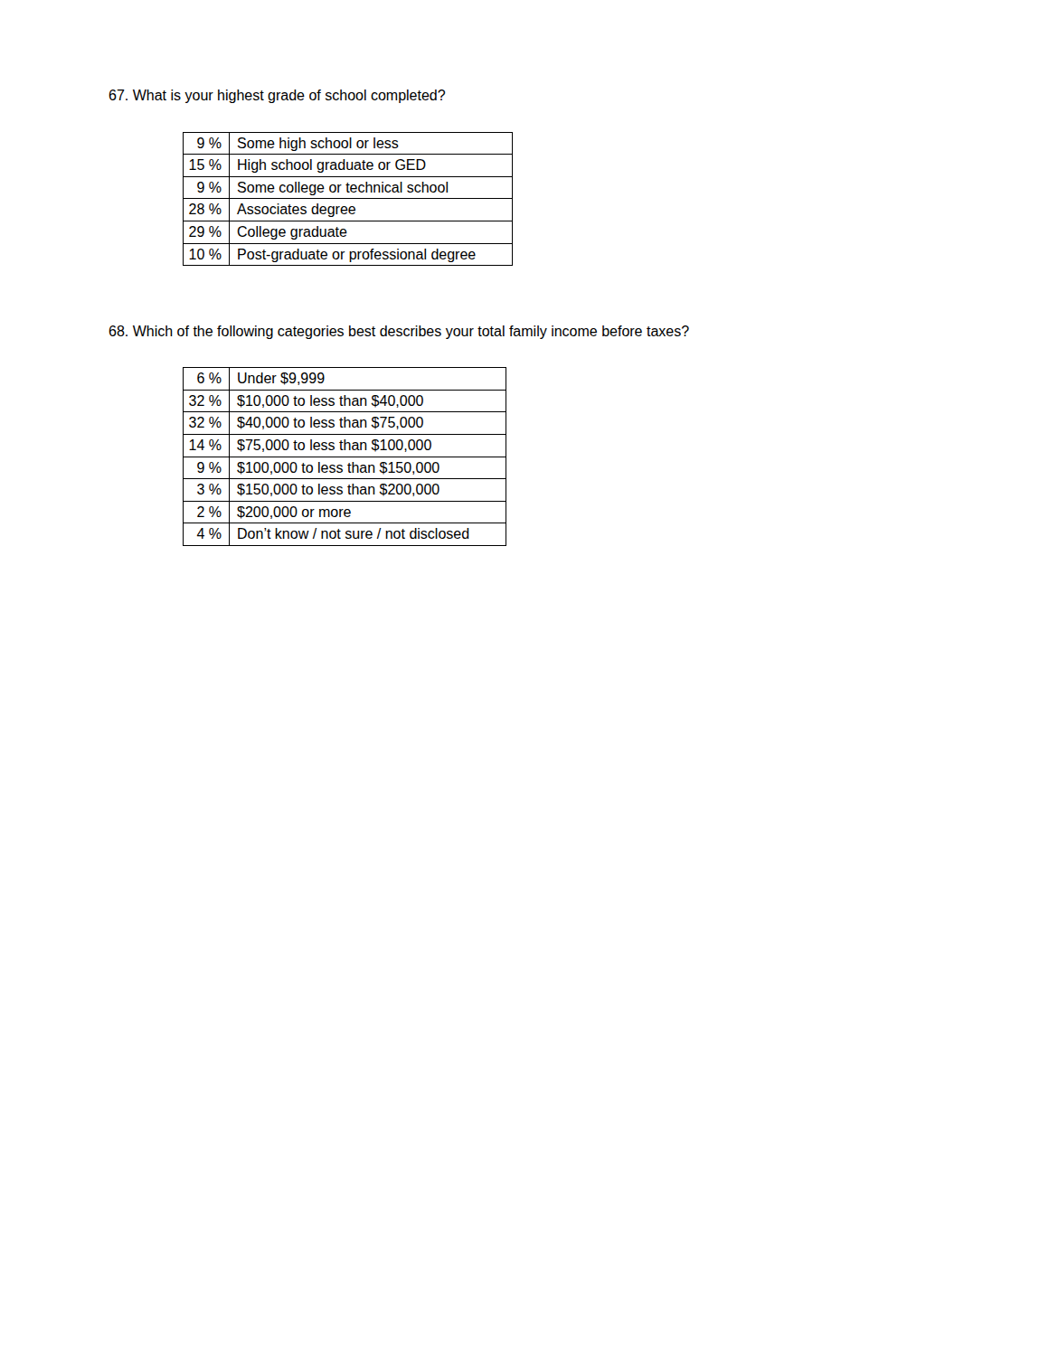67. What is your highest grade of school completed?
| 9 % | Some high school or less |
| 15 % | High school graduate or GED |
| 9 % | Some college or technical school |
| 28 % | Associates degree |
| 29 % | College graduate |
| 10 % | Post-graduate or professional degree |
68. Which of the following categories best describes your total family income before taxes?
| 6 % | Under $9,999 |
| 32 % | $10,000 to less than $40,000 |
| 32 % | $40,000 to less than $75,000 |
| 14 % | $75,000 to less than $100,000 |
| 9 % | $100,000 to less than $150,000 |
| 3 % | $150,000 to less than $200,000 |
| 2 % | $200,000 or more |
| 4 % | Don’t know / not sure / not disclosed |